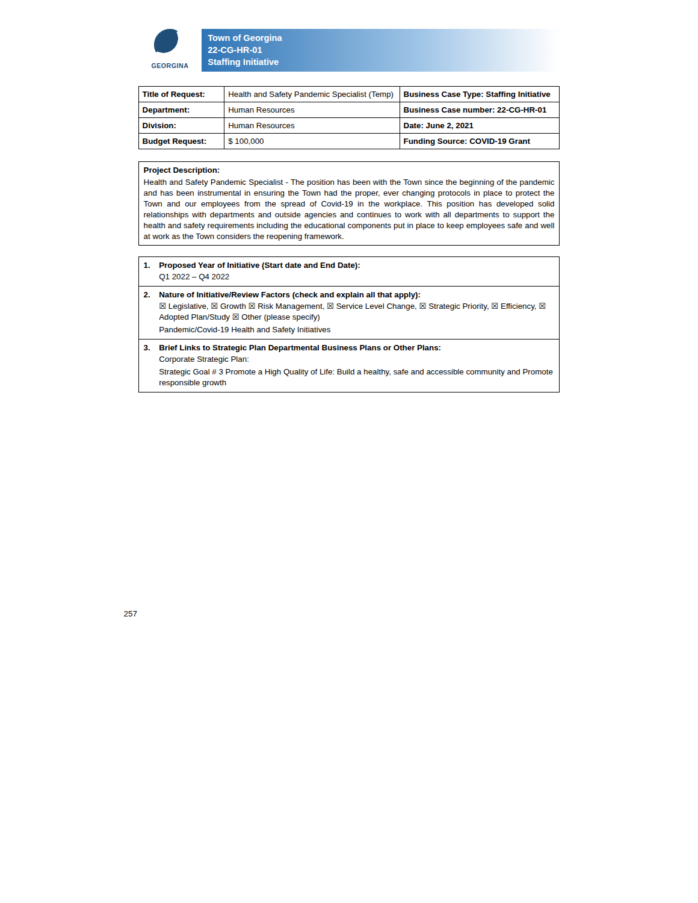GEORGINA
Town of Georgina 22-CG-HR-01 Staffing Initiative
| Title of Request: | Health and Safety Pandemic Specialist (Temp) | Business Case Type: Staffing Initiative |
| Department: | Human Resources | Business Case number: 22-CG-HR-01 |
| Division: | Human Resources | Date: June 2, 2021 |
| Budget Request: | $ 100,000 | Funding Source: COVID-19 Grant |
Project Description:
Health and Safety Pandemic Specialist - The position has been with the Town since the beginning of the pandemic and has been instrumental in ensuring the Town had the proper, ever changing protocols in place to protect the Town and our employees from the spread of Covid-19 in the workplace. This position has developed solid relationships with departments and outside agencies and continues to work with all departments to support the health and safety requirements including the educational components put in place to keep employees safe and well at work as the Town considers the reopening framework.
Proposed Year of Initiative (Start date and End Date): Q1 2022 – Q4 2022
Nature of Initiative/Review Factors (check and explain all that apply): ☒ Legislative, ☒ Growth ☒ Risk Management, ☒ Service Level Change, ☒ Strategic Priority, ☒ Efficiency, ☒ Adopted Plan/Study ☒ Other (please specify) Pandemic/Covid-19 Health and Safety Initiatives
Brief Links to Strategic Plan Departmental Business Plans or Other Plans: Corporate Strategic Plan: Strategic Goal # 3 Promote a High Quality of Life: Build a healthy, safe and accessible community and Promote responsible growth
257